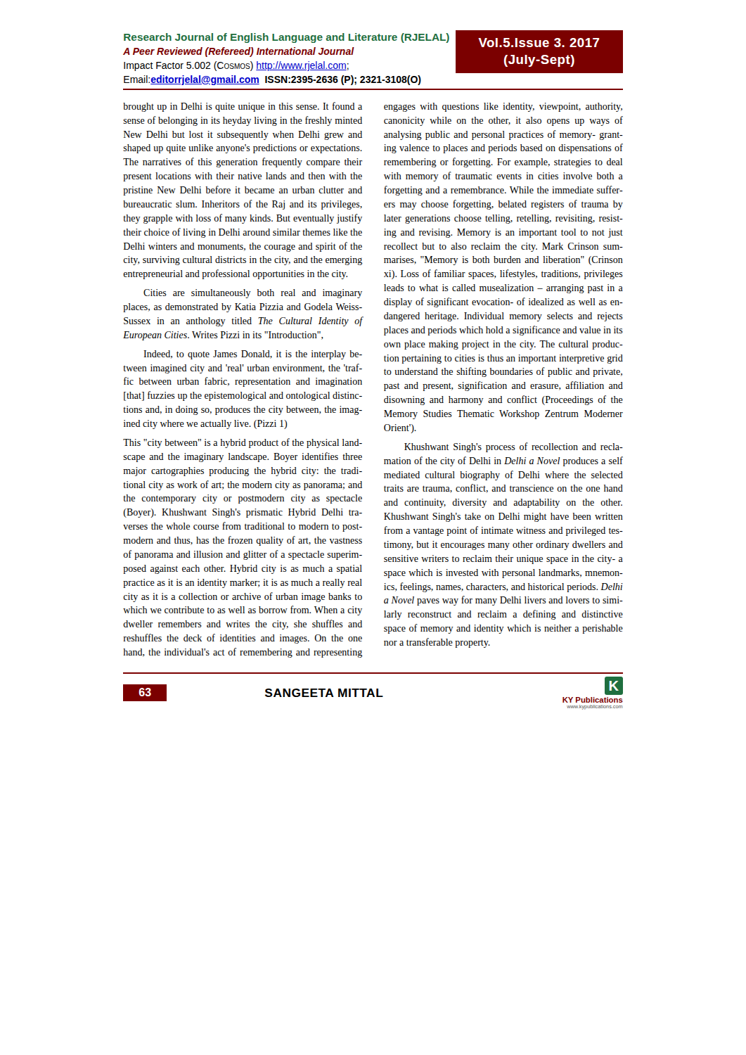Research Journal of English Language and Literature (RJELAL)
A Peer Reviewed (Refereed) International Journal
Impact Factor 5.002 (Cosmos) http://www.rjelal.com;
Email:editorrjelal@gmail.com ISSN:2395-2636 (P); 2321-3108(O)
Vol.5.Issue 3. 2017 (July-Sept)
brought up in Delhi is quite unique in this sense. It found a sense of belonging in its heyday living in the freshly minted New Delhi but lost it subsequently when Delhi grew and shaped up quite unlike anyone's predictions or expectations. The narratives of this generation frequently compare their present locations with their native lands and then with the pristine New Delhi before it became an urban clutter and bureaucratic slum. Inheritors of the Raj and its privileges, they grapple with loss of many kinds. But eventually justify their choice of living in Delhi around similar themes like the Delhi winters and monuments, the courage and spirit of the city, surviving cultural districts in the city, and the emerging entrepreneurial and professional opportunities in the city.
Cities are simultaneously both real and imaginary places, as demonstrated by Katia Pizzia and Godela Weiss-Sussex in an anthology titled The Cultural Identity of European Cities. Writes Pizzi in its "Introduction",
Indeed, to quote James Donald, it is the interplay between imagined city and 'real' urban environment, the 'traffic between urban fabric, representation and imagination [that] fuzzies up the epistemological and ontological distinctions and, in doing so, produces the city between, the imagined city where we actually live. (Pizzi 1)
This "city between" is a hybrid product of the physical landscape and the imaginary landscape. Boyer identifies three major cartographies producing the hybrid city: the traditional city as work of art; the modern city as panorama; and the contemporary city or postmodern city as spectacle (Boyer). Khushwant Singh's prismatic Hybrid Delhi traverses the whole course from traditional to modern to postmodern and thus, has the frozen quality of art, the vastness of panorama and illusion and glitter of a spectacle superimposed against each other. Hybrid city is as much a spatial practice as it is an identity marker; it is as much a really real city as it is a collection or archive of urban image banks to which we contribute to as well as borrow from. When a city dweller remembers and writes the city, she shuffles and reshuffles the deck of identities and images. On the one hand, the individual's act of remembering and representing engages with questions like identity, viewpoint, authority, canonicity while on the other, it also opens up ways of analysing public and personal practices of memory- granting valence to places and periods based on dispensations of remembering or forgetting. For example, strategies to deal with memory of traumatic events in cities involve both a forgetting and a remembrance. While the immediate sufferers may choose forgetting, belated registers of trauma by later generations choose telling, retelling, revisiting, resisting and revising. Memory is an important tool to not just recollect but to also reclaim the city. Mark Crinson summarises, "Memory is both burden and liberation" (Crinson xi). Loss of familiar spaces, lifestyles, traditions, privileges leads to what is called musealization – arranging past in a display of significant evocation- of idealized as well as endangered heritage. Individual memory selects and rejects places and periods which hold a significance and value in its own place making project in the city. The cultural production pertaining to cities is thus an important interpretive grid to understand the shifting boundaries of public and private, past and present, signification and erasure, affiliation and disowning and harmony and conflict (Proceedings of the Memory Studies Thematic Workshop Zentrum Moderner Orient').
Khushwant Singh's process of recollection and reclamation of the city of Delhi in Delhi a Novel produces a self mediated cultural biography of Delhi where the selected traits are trauma, conflict, and transcience on the one hand and continuity, diversity and adaptability on the other. Khushwant Singh's take on Delhi might have been written from a vantage point of intimate witness and privileged testimony, but it encourages many other ordinary dwellers and sensitive writers to reclaim their unique space in the city- a space which is invested with personal landmarks, mnemonics, feelings, names, characters, and historical periods. Delhi a Novel paves way for many Delhi livers and lovers to similarly reconstruct and reclaim a defining and distinctive space of memory and identity which is neither a perishable nor a transferable property.
63
SANGEETA MITTAL
K KY Publications www.kypublications.com